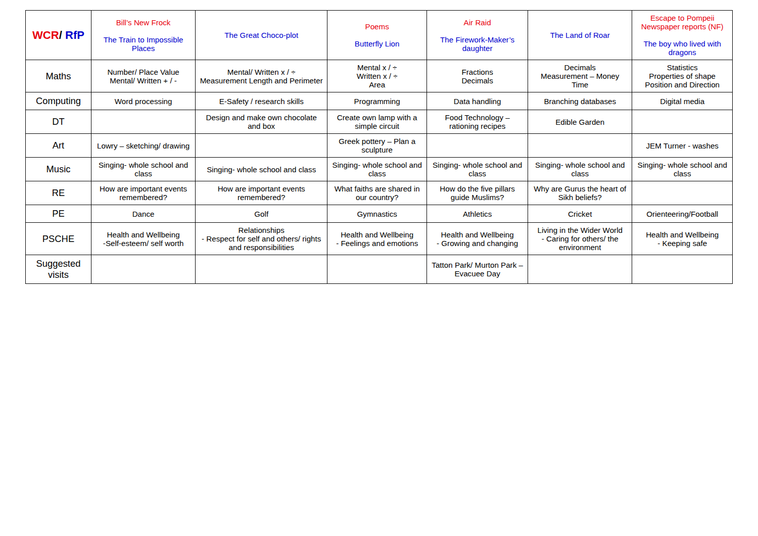| WCR / RfP | Bill’s New Frock The Train to Impossible Places | The Great Choco-plot | Poems Butterfly Lion | Air Raid The Firework-Maker’s daughter | The Land of Roar | Escape to Pompeii Newspaper reports (NF) The boy who lived with dragons |
| Maths | Number/ Place Value Mental/ Written + / - | Mental/ Written x / ÷ Measurement Length and Perimeter | Mental x / ÷ Written x / ÷ Area | Fractions Decimals | Decimals Measurement – Money Time | Statistics Properties of shape Position and Direction |
| Computing | Word processing | E-Safety / research skills | Programming | Data handling | Branching databases | Digital media |
| DT | | Design and make own chocolate and box | Create own lamp with a simple circuit | Food Technology – rationing recipes | Edible Garden | |
| Art | Lowry – sketching/ drawing | | Greek pottery – Plan a sculpture | | | JEM Turner - washes |
| Music | Singing- whole school and class | Singing- whole school and class | Singing- whole school and class | Singing- whole school and class | Singing- whole school and class | Singing- whole school and class |
| RE | How are important events remembered? | How are important events remembered? | What faiths are shared in our country? | How do the five pillars guide Muslims? | Why are Gurus the heart of Sikh beliefs? | |
| PE | Dance | Golf | Gymnastics | Athletics | Cricket | Orienteering/Football |
| PSCHE | Health and Wellbeing -Self-esteem/ self worth | Relationships - Respect for self and others/ rights and responsibilities | Health and Wellbeing - Feelings and emotions | Health and Wellbeing - Growing and changing | Living in the Wider World - Caring for others/ the environment | Health and Wellbeing - Keeping safe |
| Suggested visits | | | | Tatton Park/ Murton Park – Evacuee Day | | |